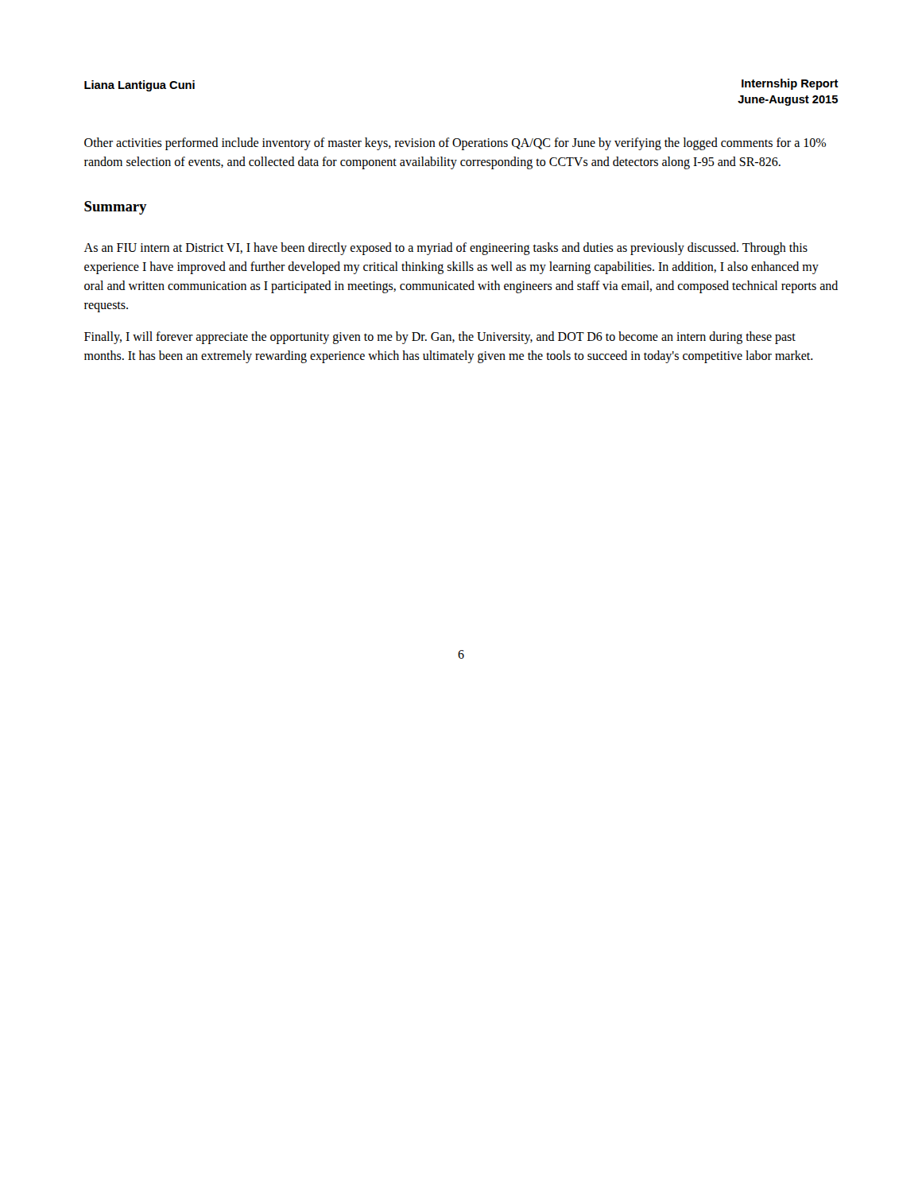Liana Lantigua Cuni
Internship Report
June-August 2015
Other activities performed include inventory of master keys, revision of Operations QA/QC for June by verifying the logged comments for a 10% random selection of events, and collected data for component availability corresponding to CCTVs and detectors along I-95 and SR-826.
Summary
As an FIU intern at District VI, I have been directly exposed to a myriad of engineering tasks and duties as previously discussed. Through this experience I have improved and further developed my critical thinking skills as well as my learning capabilities. In addition, I also enhanced my oral and written communication as I participated in meetings, communicated with engineers and staff via email, and composed technical reports and requests.
Finally, I will forever appreciate the opportunity given to me by Dr. Gan, the University, and DOT D6 to become an intern during these past months. It has been an extremely rewarding experience which has ultimately given me the tools to succeed in today's competitive labor market.
6